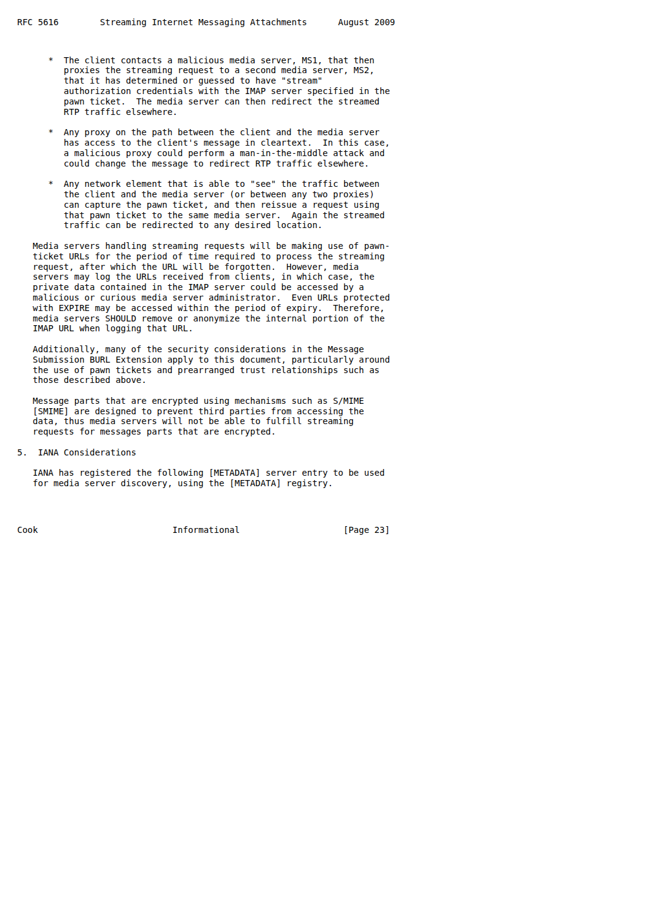RFC 5616 Streaming Internet Messaging Attachments August 2009
* The client contacts a malicious media server, MS1, that then proxies the streaming request to a second media server, MS2, that it has determined or guessed to have "stream" authorization credentials with the IMAP server specified in the pawn ticket. The media server can then redirect the streamed RTP traffic elsewhere. * Any proxy on the path between the client and the media server has access to the client's message in cleartext. In this case, a malicious proxy could perform a man-in-the-middle attack and could change the message to redirect RTP traffic elsewhere. * Any network element that is able to "see" the traffic between the client and the media server (or between any two proxies) can capture the pawn ticket, and then reissue a request using that pawn ticket to the same media server. Again the streamed traffic can be redirected to any desired location. Media servers handling streaming requests will be making use of pawn- ticket URLs for the period of time required to process the streaming request, after which the URL will be forgotten. However, media servers may log the URLs received from clients, in which case, the private data contained in the IMAP server could be accessed by a malicious or curious media server administrator. Even URLs protected with EXPIRE may be accessed within the period of expiry. Therefore, media servers SHOULD remove or anonymize the internal portion of the IMAP URL when logging that URL. Additionally, many of the security considerations in the Message Submission BURL Extension apply to this document, particularly around the use of pawn tickets and prearranged trust relationships such as those described above. Message parts that are encrypted using mechanisms such as S/MIME [SMIME] are designed to prevent third parties from accessing the data, thus media servers will not be able to fulfill streaming requests for messages parts that are encrypted. 5. IANA Considerations IANA has registered the following [METADATA] server entry to be used for media server discovery, using the [METADATA] registry.
Cook Informational [Page 23]